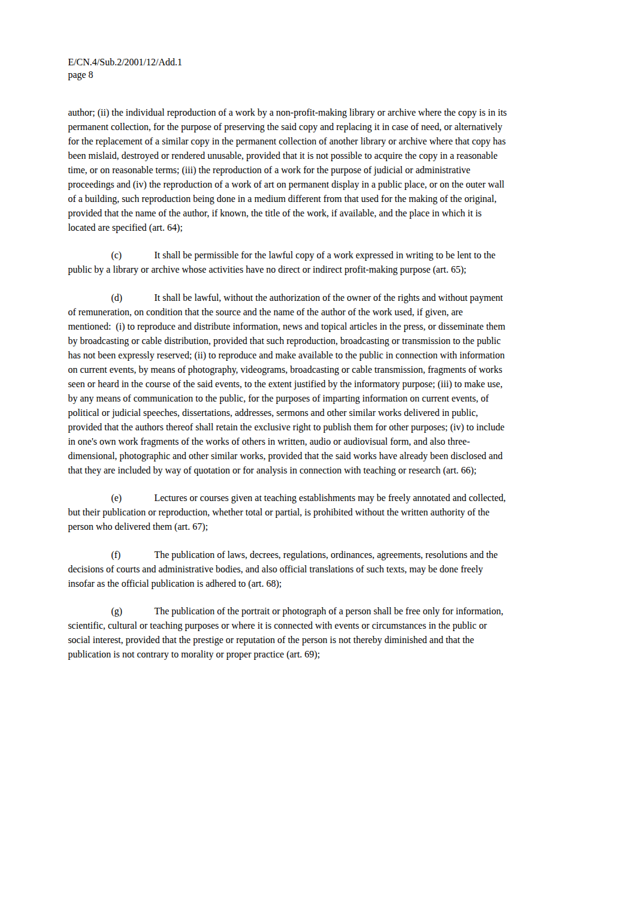E/CN.4/Sub.2/2001/12/Add.1
page 8
author; (ii) the individual reproduction of a work by a non-profit-making library or archive where the copy is in its permanent collection, for the purpose of preserving the said copy and replacing it in case of need, or alternatively for the replacement of a similar copy in the permanent collection of another library or archive where that copy has been mislaid, destroyed or rendered unusable, provided that it is not possible to acquire the copy in a reasonable time, or on reasonable terms; (iii) the reproduction of a work for the purpose of judicial or administrative proceedings and (iv) the reproduction of a work of art on permanent display in a public place, or on the outer wall of a building, such reproduction being done in a medium different from that used for the making of the original, provided that the name of the author, if known, the title of the work, if available, and the place in which it is located are specified (art. 64);
(c) It shall be permissible for the lawful copy of a work expressed in writing to be lent to the public by a library or archive whose activities have no direct or indirect profit-making purpose (art. 65);
(d) It shall be lawful, without the authorization of the owner of the rights and without payment of remuneration, on condition that the source and the name of the author of the work used, if given, are mentioned: (i) to reproduce and distribute information, news and topical articles in the press, or disseminate them by broadcasting or cable distribution, provided that such reproduction, broadcasting or transmission to the public has not been expressly reserved; (ii) to reproduce and make available to the public in connection with information on current events, by means of photography, videograms, broadcasting or cable transmission, fragments of works seen or heard in the course of the said events, to the extent justified by the informatory purpose; (iii) to make use, by any means of communication to the public, for the purposes of imparting information on current events, of political or judicial speeches, dissertations, addresses, sermons and other similar works delivered in public, provided that the authors thereof shall retain the exclusive right to publish them for other purposes; (iv) to include in one's own work fragments of the works of others in written, audio or audiovisual form, and also three-dimensional, photographic and other similar works, provided that the said works have already been disclosed and that they are included by way of quotation or for analysis in connection with teaching or research (art. 66);
(e) Lectures or courses given at teaching establishments may be freely annotated and collected, but their publication or reproduction, whether total or partial, is prohibited without the written authority of the person who delivered them (art. 67);
(f) The publication of laws, decrees, regulations, ordinances, agreements, resolutions and the decisions of courts and administrative bodies, and also official translations of such texts, may be done freely insofar as the official publication is adhered to (art. 68);
(g) The publication of the portrait or photograph of a person shall be free only for information, scientific, cultural or teaching purposes or where it is connected with events or circumstances in the public or social interest, provided that the prestige or reputation of the person is not thereby diminished and that the publication is not contrary to morality or proper practice (art. 69);